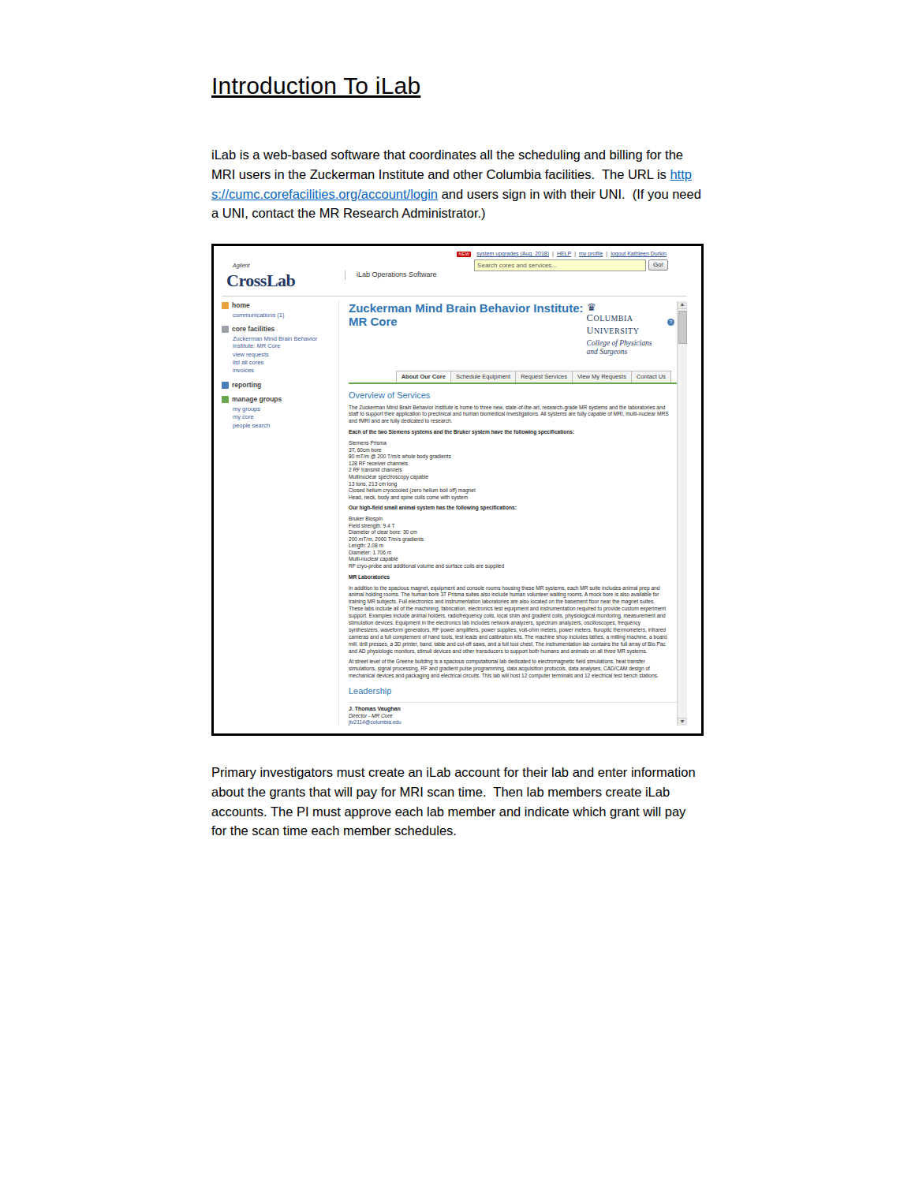Introduction To iLab
iLab is a web-based software that coordinates all the scheduling and billing for the MRI users in the Zuckerman Institute and other Columbia facilities. The URL is https://cumc.corefacilities.org/account/login and users sign in with their UNI. (If you need a UNI, contact the MR Research Administrator.)
NEW system upgrades (Aug. 2018) | HELP | my profile | logout Kathleen Durkin
Agilent
Cross Lab
iLab Operations Software
Go!
home
communications (1)
core facilities
Zuckerman Mind Brain Behavior Institute: MR Core
view requests
list all cores
invoices
reporting
manage groups
my groups
my core
people search
?
Zuckerman Mind Brain Behavior Institute: MR Core
♛
COLUMBIA UNIVERSITY
College of Physicians
and Surgeons
About Our Core Schedule Equipment Request Services View My Requests Contact Us
Overview of Services
The Zuckerman Mind Brain Behavior Institute is home to three new, state-of-the-art, research-grade MR systems and the laboratories and staff to support their application to preclinical and human biomedical investigations. All systems are fully capable of MRI, multi-nuclear MRS and fMRI and are fully dedicated to research.
Each of the two Siemens systems and the Bruker system have the following specifications:
Siemens Prisma
3T, 60cm bore
80 mT/m @ 200 T/m/s whole body gradients
128 RF receiver channels
2 RF transmit channels
Multinuclear spectroscopy capable
13 tons, 213 cm long
Closed helium cryocooled (zero helium boil off) magnet
Head, neck, body and spine coils come with system
Our high-field small animal system has the following specifications:
Bruker Biospin
Field strength: 9.4 T
Diameter of clear bore: 30 cm
200 mT/m, 2000 T/m/s gradients
Length: 2.08 m
Diameter: 1.706 m
Multi-nuclear capable
RF cryo-probe and additional volume and surface coils are supplied
MR Laboratories
In addition to the spacious magnet, equipment and console rooms housing these MR systems, each MR suite includes animal prep and animal holding rooms. The human bore 3T Prisma suites also include human volunteer waiting rooms. A mock bore is also available for training MR subjects. Full electronics and instrumentation laboratories are also located on the basement floor near the magnet suites. These labs include all of the machining, fabrication, electronics test equipment and instrumentation required to provide custom experiment support. Examples include animal holders, radiofrequency coils, local shim and gradient coils, physiological monitoring, measurement and stimulation devices. Equipment in the electronics lab includes network analyzers, spectrum analyzers, oscilloscopes, frequency synthesizers, waveform generators, RF power amplifiers, power supplies, volt-ohm meters, power meters, fluroptic thermometers, infrared cameras and a full complement of hand tools, test leads and calibration kits. The machine shop includes lathes, a milling machine, a board mill, drill presses, a 3D printer, band, table and cut-off saws, and a full tool chest. The instrumentation lab contains the full array of Bio Pac and AD physiologic monitors, stimuli devices and other transducers to support both humans and animals on all three MR systems.
At street level of the Greene building is a spacious computational lab dedicated to electromagnetic field simulations, heat transfer simulations, signal processing, RF and gradient pulse programming, data acquisition protocols, data analyses, CAD/CAM design of mechanical devices and packaging and electrical circuits. This lab will host 12 computer terminals and 12 electrical test bench stations.
Leadership
J. Thomas Vaughan
Director - MR Core
jtv2114@columbia.edu
▲
▼
Primary investigators must create an iLab account for their lab and enter information about the grants that will pay for MRI scan time. Then lab members create iLab accounts. The PI must approve each lab member and indicate which grant will pay for the scan time each member schedules.